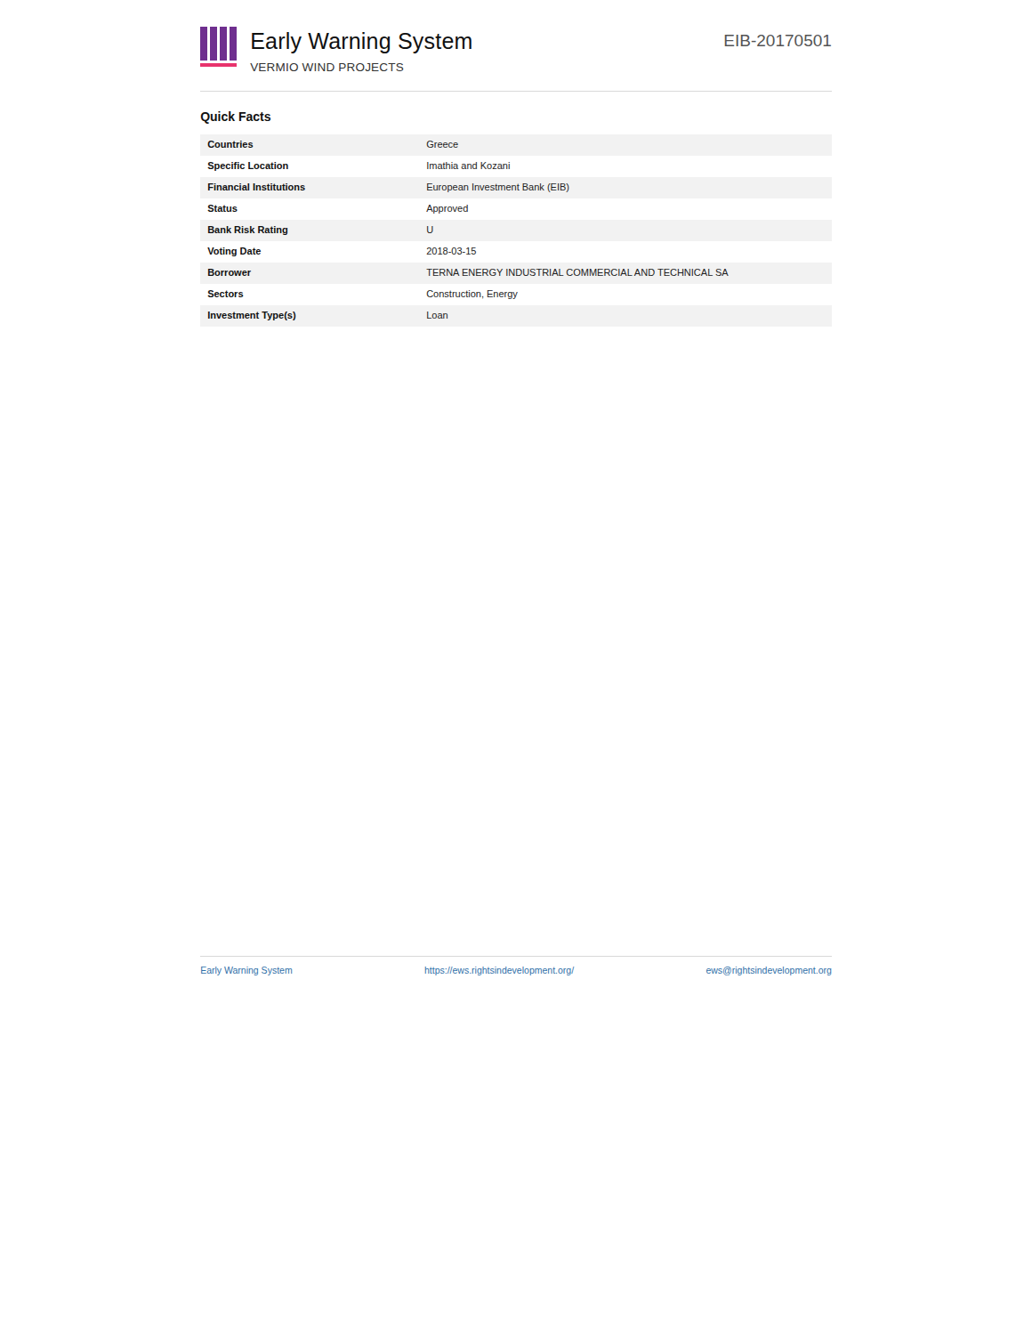Early Warning System
VERMIO WIND PROJECTS
EIB-20170501
Quick Facts
| Countries | Greece |
| Specific Location | Imathia and Kozani |
| Financial Institutions | European Investment Bank (EIB) |
| Status | Approved |
| Bank Risk Rating | U |
| Voting Date | 2018-03-15 |
| Borrower | TERNA ENERGY INDUSTRIAL COMMERCIAL AND TECHNICAL SA |
| Sectors | Construction, Energy |
| Investment Type(s) | Loan |
Early Warning System
https://ews.rightsindevelopment.org/
ews@rightsindevelopment.org